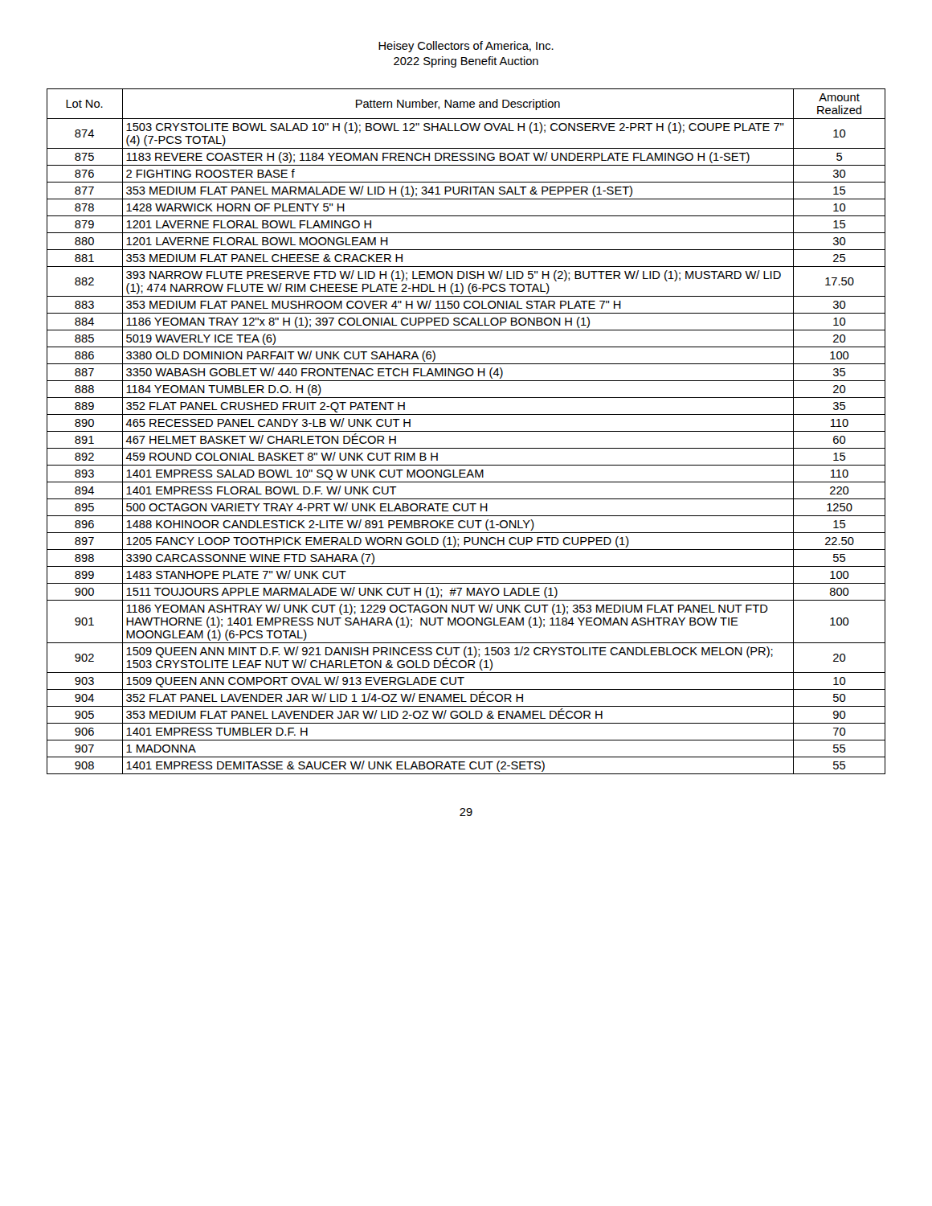Heisey Collectors of America, Inc.
2022 Spring Benefit Auction
| Lot No. | Pattern Number, Name and Description | Amount Realized |
| --- | --- | --- |
| 874 | 1503 CRYSTOLITE BOWL SALAD 10" H (1); BOWL 12" SHALLOW OVAL H (1); CONSERVE 2-PRT H (1); COUPE PLATE 7" (4) (7-PCS TOTAL) | 10 |
| 875 | 1183 REVERE COASTER H (3); 1184 YEOMAN FRENCH DRESSING BOAT W/ UNDERPLATE FLAMINGO H (1-SET) | 5 |
| 876 | 2 FIGHTING ROOSTER BASE f | 30 |
| 877 | 353 MEDIUM FLAT PANEL MARMALADE W/ LID H (1); 341 PURITAN SALT & PEPPER (1-SET) | 15 |
| 878 | 1428 WARWICK HORN OF PLENTY 5" H | 10 |
| 879 | 1201 LAVERNE FLORAL BOWL FLAMINGO H | 15 |
| 880 | 1201 LAVERNE FLORAL BOWL MOONGLEAM H | 30 |
| 881 | 353 MEDIUM FLAT PANEL CHEESE & CRACKER H | 25 |
| 882 | 393 NARROW FLUTE PRESERVE FTD W/ LID H (1); LEMON DISH W/ LID 5" H (2); BUTTER W/ LID (1); MUSTARD W/ LID (1); 474 NARROW FLUTE W/ RIM CHEESE PLATE 2-HDL H (1) (6-PCS TOTAL) | 17.50 |
| 883 | 353 MEDIUM FLAT PANEL MUSHROOM COVER 4" H W/ 1150 COLONIAL STAR PLATE 7" H | 30 |
| 884 | 1186 YEOMAN TRAY 12"x 8" H (1); 397 COLONIAL CUPPED SCALLOP BONBON H (1) | 10 |
| 885 | 5019 WAVERLY ICE TEA (6) | 20 |
| 886 | 3380 OLD DOMINION PARFAIT W/ UNK CUT SAHARA (6) | 100 |
| 887 | 3350 WABASH GOBLET W/ 440 FRONTENAC ETCH FLAMINGO H (4) | 35 |
| 888 | 1184 YEOMAN TUMBLER D.O. H (8) | 20 |
| 889 | 352 FLAT PANEL CRUSHED FRUIT 2-QT PATENT H | 35 |
| 890 | 465 RECESSED PANEL CANDY 3-LB W/ UNK CUT H | 110 |
| 891 | 467 HELMET BASKET W/ CHARLETON DÉCOR H | 60 |
| 892 | 459 ROUND COLONIAL BASKET 8" W/ UNK CUT RIM B H | 15 |
| 893 | 1401 EMPRESS SALAD BOWL 10" SQ W UNK CUT MOONGLEAM | 110 |
| 894 | 1401 EMPRESS FLORAL BOWL D.F. W/ UNK CUT | 220 |
| 895 | 500 OCTAGON VARIETY TRAY 4-PRT W/ UNK ELABORATE CUT H | 1250 |
| 896 | 1488 KOHINOOR CANDLESTICK 2-LITE W/ 891 PEMBROKE CUT (1-ONLY) | 15 |
| 897 | 1205 FANCY LOOP TOOTHPICK EMERALD WORN GOLD (1); PUNCH CUP FTD CUPPED (1) | 22.50 |
| 898 | 3390 CARCASSONNE WINE FTD SAHARA (7) | 55 |
| 899 | 1483 STANHOPE PLATE 7" W/ UNK CUT | 100 |
| 900 | 1511 TOUJOURS APPLE MARMALADE W/ UNK CUT H (1); #7 MAYO LADLE (1) | 800 |
| 901 | 1186 YEOMAN ASHTRAY W/ UNK CUT (1); 1229 OCTAGON NUT W/ UNK CUT (1); 353 MEDIUM FLAT PANEL NUT FTD HAWTHORNE (1); 1401 EMPRESS NUT SAHARA (1); NUT MOONGLEAM (1); 1184 YEOMAN ASHTRAY BOW TIE MOONGLEAM (1) (6-PCS TOTAL) | 100 |
| 902 | 1509 QUEEN ANN MINT D.F. W/ 921 DANISH PRINCESS CUT (1); 1503 1/2 CRYSTOLITE CANDLEBLOCK MELON (PR); 1503 CRYSTOLITE LEAF NUT W/ CHARLETON & GOLD DÉCOR (1) | 20 |
| 903 | 1509 QUEEN ANN COMPORT OVAL W/ 913 EVERGLADE CUT | 10 |
| 904 | 352 FLAT PANEL LAVENDER JAR W/ LID 1 1/4-OZ W/ ENAMEL DÉCOR H | 50 |
| 905 | 353 MEDIUM FLAT PANEL LAVENDER JAR W/ LID 2-OZ W/ GOLD & ENAMEL DÉCOR H | 90 |
| 906 | 1401 EMPRESS TUMBLER D.F. H | 70 |
| 907 | 1 MADONNA | 55 |
| 908 | 1401 EMPRESS DEMITASSE & SAUCER W/ UNK ELABORATE CUT (2-SETS) | 55 |
29